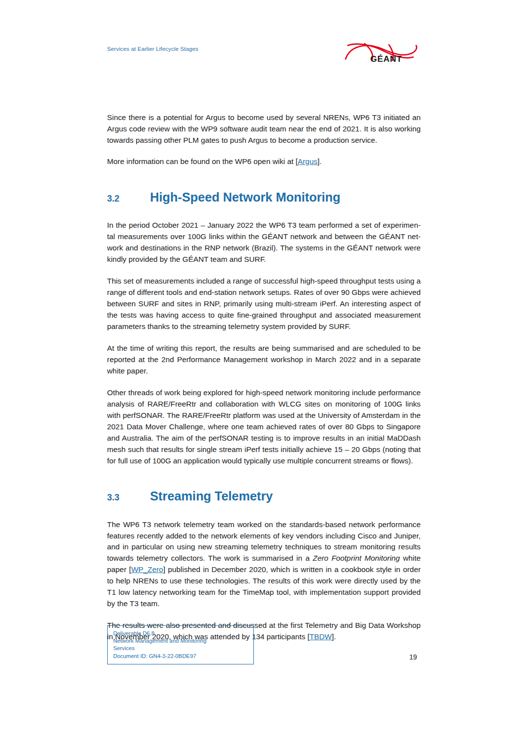Services at Earlier Lifecycle Stages
GÉANT
Since there is a potential for Argus to become used by several NRENs, WP6 T3 initiated an Argus code review with the WP9 software audit team near the end of 2021. It is also working towards passing other PLM gates to push Argus to become a production service.
More information can be found on the WP6 open wiki at [Argus].
3.2 High-Speed Network Monitoring
In the period October 2021 – January 2022 the WP6 T3 team performed a set of experimental measurements over 100G links within the GÉANT network and between the GÉANT network and destinations in the RNP network (Brazil). The systems in the GÉANT network were kindly provided by the GÉANT team and SURF.
This set of measurements included a range of successful high-speed throughput tests using a range of different tools and end-station network setups. Rates of over 90 Gbps were achieved between SURF and sites in RNP, primarily using multi-stream iPerf. An interesting aspect of the tests was having access to quite fine-grained throughput and associated measurement parameters thanks to the streaming telemetry system provided by SURF.
At the time of writing this report, the results are being summarised and are scheduled to be reported at the 2nd Performance Management workshop in March 2022 and in a separate white paper.
Other threads of work being explored for high-speed network monitoring include performance analysis of RARE/FreeRtr and collaboration with WLCG sites on monitoring of 100G links with perfSONAR. The RARE/FreeRtr platform was used at the University of Amsterdam in the 2021 Data Mover Challenge, where one team achieved rates of over 80 Gbps to Singapore and Australia. The aim of the perfSONAR testing is to improve results in an initial MaDDash mesh such that results for single stream iPerf tests initially achieve 15 – 20 Gbps (noting that for full use of 100G an application would typically use multiple concurrent streams or flows).
3.3 Streaming Telemetry
The WP6 T3 network telemetry team worked on the standards-based network performance features recently added to the network elements of key vendors including Cisco and Juniper, and in particular on using new streaming telemetry techniques to stream monitoring results towards telemetry collectors. The work is summarised in a Zero Footprint Monitoring white paper [WP_Zero] published in December 2020, which is written in a cookbook style in order to help NRENs to use these technologies. The results of this work were directly used by the T1 low latency networking team for the TimeMap tool, with implementation support provided by the T3 team.
The results were also presented and discussed at the first Telemetry and Big Data Workshop in November 2020, which was attended by 134 participants [TBDW].
Deliverable D6.8
Network Management and Monitoring
Services
Document ID: GN4-3-22-0BDE97
19